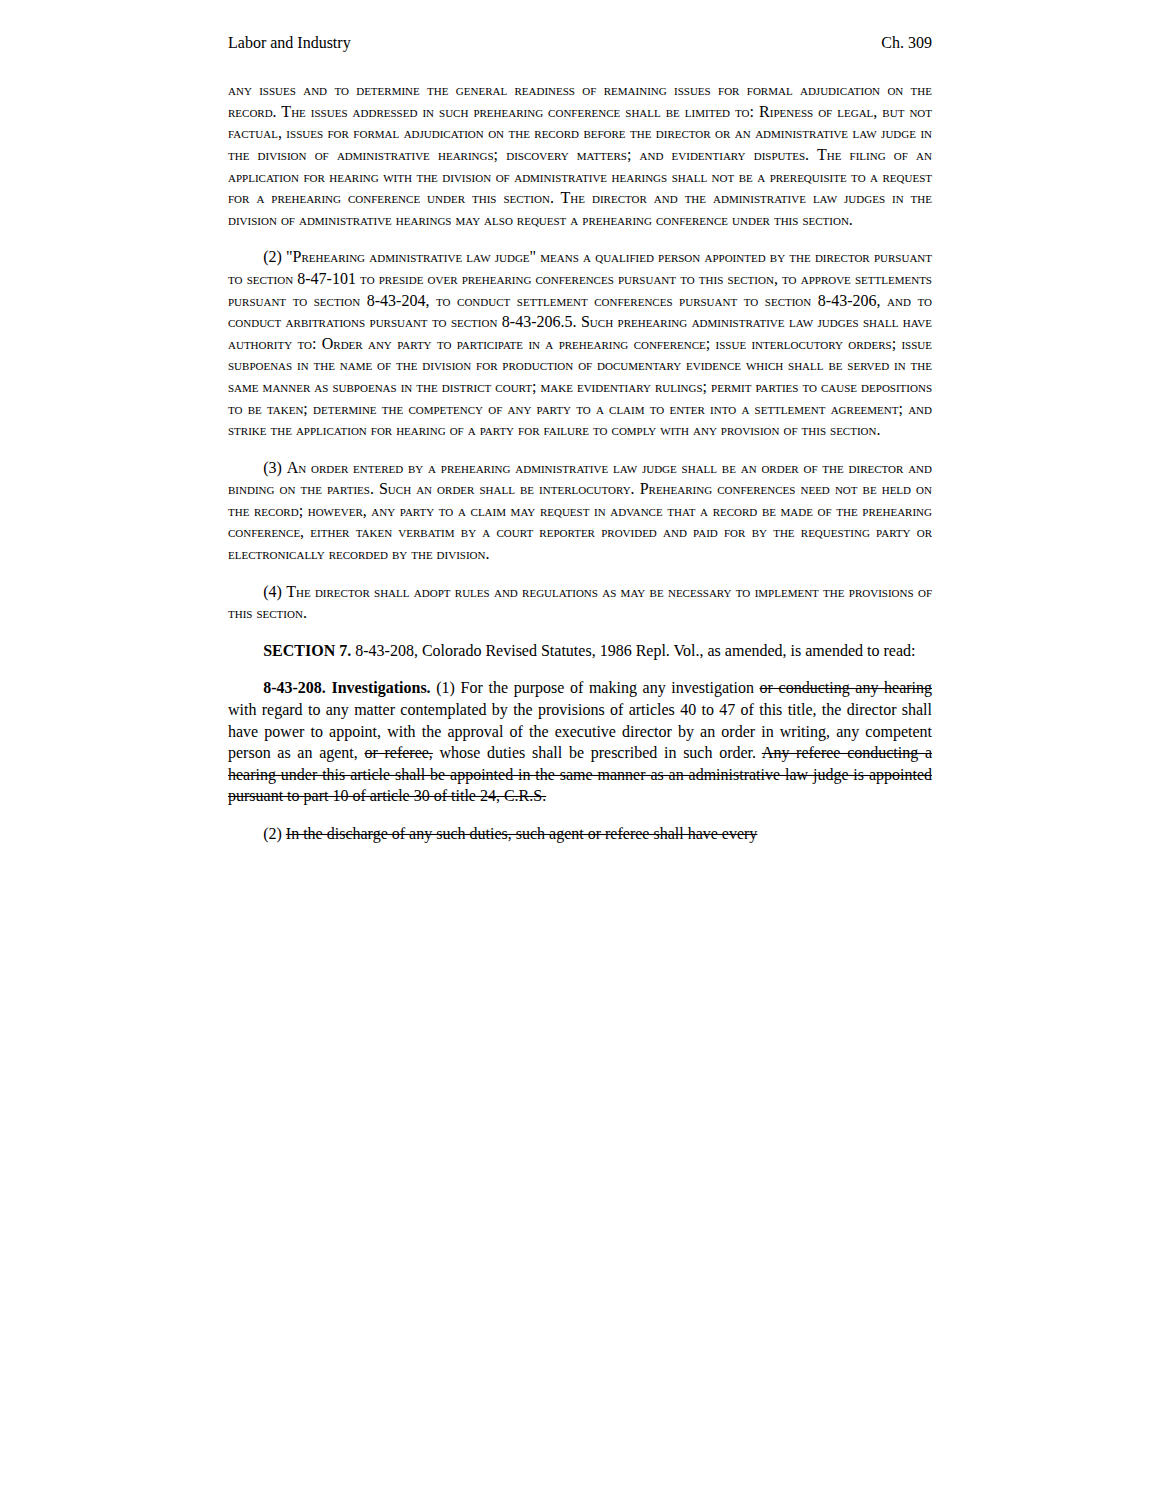Labor and Industry Ch. 309
any issues and to determine the general readiness of remaining issues for formal adjudication on the record. The issues addressed in such prehearing conference shall be limited to: Ripeness of legal, but not factual, issues for formal adjudication on the record before the director or an administrative law judge in the division of administrative hearings; discovery matters; and evidentiary disputes. The filing of an application for hearing with the division of administrative hearings shall not be a prerequisite to a request for a prehearing conference under this section. The director and the administrative law judges in the division of administrative hearings may also request a prehearing conference under this section.
(2) "Prehearing administrative law judge" means a qualified person appointed by the director pursuant to section 8-47-101 to preside over prehearing conferences pursuant to this section, to approve settlements pursuant to section 8-43-204, to conduct settlement conferences pursuant to section 8-43-206, and to conduct arbitrations pursuant to section 8-43-206.5. Such prehearing administrative law judges shall have authority to: Order any party to participate in a prehearing conference; issue interlocutory orders; issue subpoenas in the name of the division for production of documentary evidence which shall be served in the same manner as subpoenas in the district court; make evidentiary rulings; permit parties to cause depositions to be taken; determine the competency of any party to a claim to enter into a settlement agreement; and strike the application for hearing of a party for failure to comply with any provision of this section.
(3) An order entered by a prehearing administrative law judge shall be an order of the director and binding on the parties. Such an order shall be interlocutory. Prehearing conferences need not be held on the record; however, any party to a claim may request in advance that a record be made of the prehearing conference, either taken verbatim by a court reporter provided and paid for by the requesting party or electronically recorded by the division.
(4) The director shall adopt rules and regulations as may be necessary to implement the provisions of this section.
SECTION 7. 8-43-208, Colorado Revised Statutes, 1986 Repl. Vol., as amended, is amended to read:
8-43-208. Investigations. (1) For the purpose of making any investigation or conducting any hearing with regard to any matter contemplated by the provisions of articles 40 to 47 of this title, the director shall have power to appoint, with the approval of the executive director by an order in writing, any competent person as an agent, or referee, whose duties shall be prescribed in such order. Any referee conducting a hearing under this article shall be appointed in the same manner as an administrative law judge is appointed pursuant to part 10 of article 30 of title 24, C.R.S.
(2) In the discharge of any such duties, such agent or referee shall have every